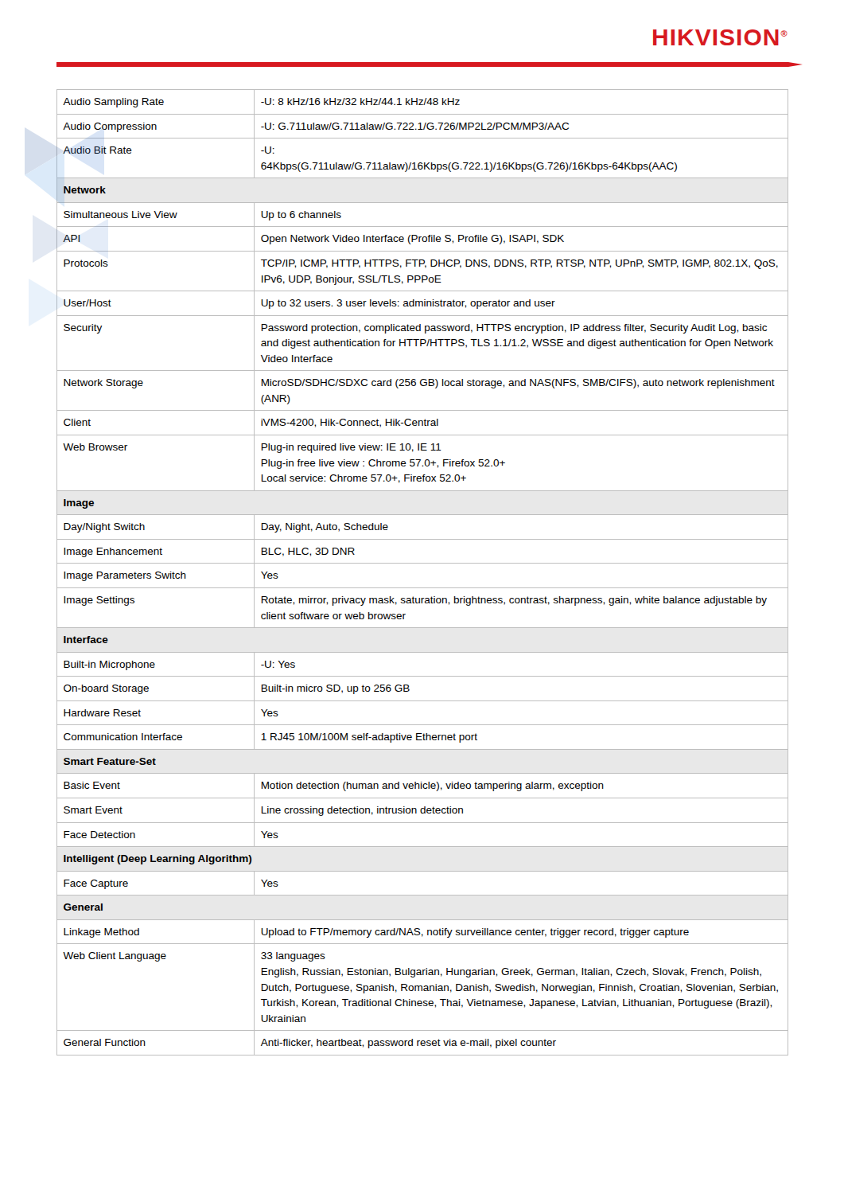HIKVISION®
| Audio Sampling Rate | -U: 8 kHz/16 kHz/32 kHz/44.1 kHz/48 kHz |
| Audio Compression | -U: G.711ulaw/G.711alaw/G.722.1/G.726/MP2L2/PCM/MP3/AAC |
| Audio Bit Rate | -U: 64Kbps(G.711ulaw/G.711alaw)/16Kbps(G.722.1)/16Kbps(G.726)/16Kbps-64Kbps(AAC) |
| Network |
| Simultaneous Live View | Up to 6 channels |
| API | Open Network Video Interface (Profile S, Profile G), ISAPI, SDK |
| Protocols | TCP/IP, ICMP, HTTP, HTTPS, FTP, DHCP, DNS, DDNS, RTP, RTSP, NTP, UPnP, SMTP, IGMP, 802.1X, QoS, IPv6, UDP, Bonjour, SSL/TLS, PPPoE |
| User/Host | Up to 32 users. 3 user levels: administrator, operator and user |
| Security | Password protection, complicated password, HTTPS encryption, IP address filter, Security Audit Log, basic and digest authentication for HTTP/HTTPS, TLS 1.1/1.2, WSSE and digest authentication for Open Network Video Interface |
| Network Storage | MicroSD/SDHC/SDXC card (256 GB) local storage, and NAS(NFS, SMB/CIFS), auto network replenishment (ANR) |
| Client | iVMS-4200, Hik-Connect, Hik-Central |
| Web Browser | Plug-in required live view: IE 10, IE 11 Plug-in free live view : Chrome 57.0+, Firefox 52.0+ Local service: Chrome 57.0+, Firefox 52.0+ |
| Image |
| Day/Night Switch | Day, Night, Auto, Schedule |
| Image Enhancement | BLC, HLC, 3D DNR |
| Image Parameters Switch | Yes |
| Image Settings | Rotate, mirror, privacy mask, saturation, brightness, contrast, sharpness, gain, white balance adjustable by client software or web browser |
| Interface |
| Built-in Microphone | -U: Yes |
| On-board Storage | Built-in micro SD, up to 256 GB |
| Hardware Reset | Yes |
| Communication Interface | 1 RJ45 10M/100M self-adaptive Ethernet port |
| Smart Feature-Set |
| Basic Event | Motion detection (human and vehicle), video tampering alarm, exception |
| Smart Event | Line crossing detection, intrusion detection |
| Face Detection | Yes |
| Intelligent (Deep Learning Algorithm) |
| Face Capture | Yes |
| General |
| Linkage Method | Upload to FTP/memory card/NAS, notify surveillance center, trigger record, trigger capture |
| Web Client Language | 33 languages English, Russian, Estonian, Bulgarian, Hungarian, Greek, German, Italian, Czech, Slovak, French, Polish, Dutch, Portuguese, Spanish, Romanian, Danish, Swedish, Norwegian, Finnish, Croatian, Slovenian, Serbian, Turkish, Korean, Traditional Chinese, Thai, Vietnamese, Japanese, Latvian, Lithuanian, Portuguese (Brazil), Ukrainian |
| General Function | Anti-flicker, heartbeat, password reset via e-mail, pixel counter |